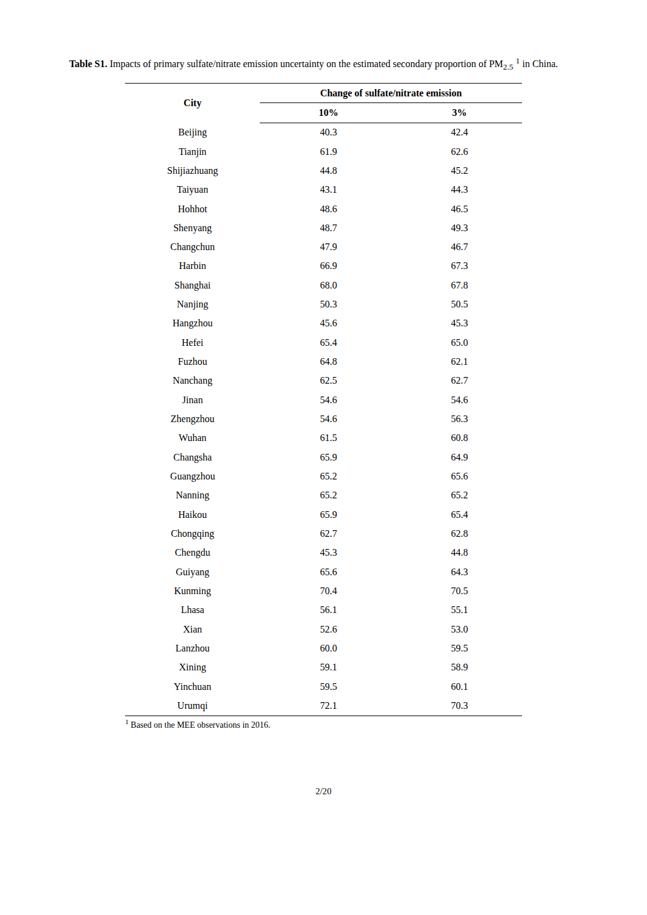Table S1. Impacts of primary sulfate/nitrate emission uncertainty on the estimated secondary proportion of PM2.5 1 in China.
| City | Change of sulfate/nitrate emission |
| --- | --- |
| 10% | 3% |
| Beijing | 40.3 | 42.4 |
| Tianjin | 61.9 | 62.6 |
| Shijiazhuang | 44.8 | 45.2 |
| Taiyuan | 43.1 | 44.3 |
| Hohhot | 48.6 | 46.5 |
| Shenyang | 48.7 | 49.3 |
| Changchun | 47.9 | 46.7 |
| Harbin | 66.9 | 67.3 |
| Shanghai | 68.0 | 67.8 |
| Nanjing | 50.3 | 50.5 |
| Hangzhou | 45.6 | 45.3 |
| Hefei | 65.4 | 65.0 |
| Fuzhou | 64.8 | 62.1 |
| Nanchang | 62.5 | 62.7 |
| Jinan | 54.6 | 54.6 |
| Zhengzhou | 54.6 | 56.3 |
| Wuhan | 61.5 | 60.8 |
| Changsha | 65.9 | 64.9 |
| Guangzhou | 65.2 | 65.6 |
| Nanning | 65.2 | 65.2 |
| Haikou | 65.9 | 65.4 |
| Chongqing | 62.7 | 62.8 |
| Chengdu | 45.3 | 44.8 |
| Guiyang | 65.6 | 64.3 |
| Kunming | 70.4 | 70.5 |
| Lhasa | 56.1 | 55.1 |
| Xian | 52.6 | 53.0 |
| Lanzhou | 60.0 | 59.5 |
| Xining | 59.1 | 58.9 |
| Yinchuan | 59.5 | 60.1 |
| Urumqi | 72.1 | 70.3 |
1 Based on the MEE observations in 2016.
2/20